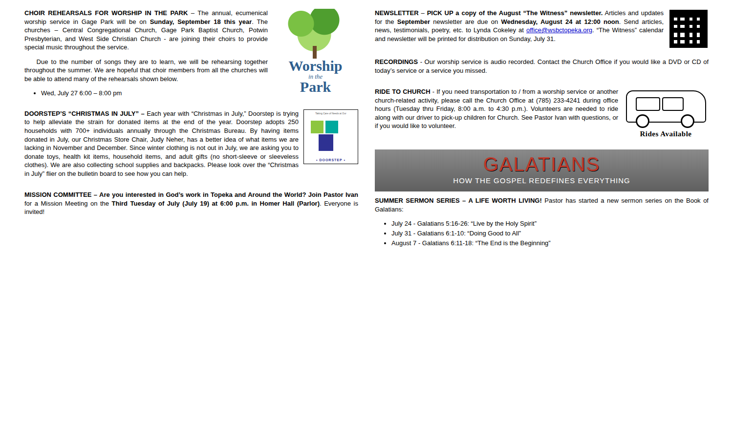Worship in the Park
CHOIR REHEARSALS FOR WORSHIP IN THE PARK – The annual, ecumenical worship service in Gage Park will be on Sunday, September 18 this year. The churches – Central Congregational Church, Gage Park Baptist Church, Potwin Presbyterian, and West Side Christian Church - are joining their choirs to provide special music throughout the service.
Due to the number of songs they are to learn, we will be rehearsing together throughout the summer. We are hopeful that choir members from all the churches will be able to attend many of the rehearsals shown below.
Wed, July 27 6:00 – 8:00 pm
Taking Care of Needs at Our
• DOORSTEP •
DOORSTEP’S “CHRISTMAS IN JULY” – Each year with “Christmas in July,” Doorstep is trying to help alleviate the strain for donated items at the end of the year. Doorstep adopts 250 households with 700+ individuals annually through the Christmas Bureau. By having items donated in July, our Christmas Store Chair, Judy Neher, has a better idea of what items we are lacking in November and December. Since winter clothing is not out in July, we are asking you to donate toys, health kit items, household items, and adult gifts (no short-sleeve or sleeveless clothes). We are also collecting school supplies and backpacks. Please look over the “Christmas in July” flier on the bulletin board to see how you can help.
MISSION COMMITTEE – Are you interested in God’s work in Topeka and Around the World? Join Pastor Ivan for a Mission Meeting on the Third Tuesday of July (July 19) at 6:00 p.m. in Homer Hall (Parlor). Everyone is invited!
NEWSLETTER – PICK UP a copy of the August “The Witness” newsletter. Articles and updates for the September newsletter are due on Wednesday, August 24 at 12:00 noon. Send articles, news, testimonials, poetry, etc. to Lynda Cokeley at office@wsbctopeka.org. “The Witness” calendar and newsletter will be printed for distribution on Sunday, July 31.
RECORDINGS - Our worship service is audio recorded. Contact the Church Office if you would like a DVD or CD of today’s service or a service you missed.
Rides Available
RIDE TO CHURCH - If you need transportation to / from a worship service or another church-related activity, please call the Church Office at (785) 233-4241 during office hours (Tuesday thru Friday, 8:00 a.m. to 4:30 p.m.). Volunteers are needed to ride along with our driver to pick-up children for Church. See Pastor Ivan with questions, or if you would like to volunteer.
GALATIANS
HOW THE GOSPEL REDEFINES EVERYTHING
SUMMER SERMON SERIES – A LIFE WORTH LIVING! Pastor has started a new sermon series on the Book of Galatians:
July 24 - Galatians 5:16-26: “Live by the Holy Spirit”
July 31 - Galatians 6:1-10: “Doing Good to All”
August 7 - Galatians 6:11-18: “The End is the Beginning”